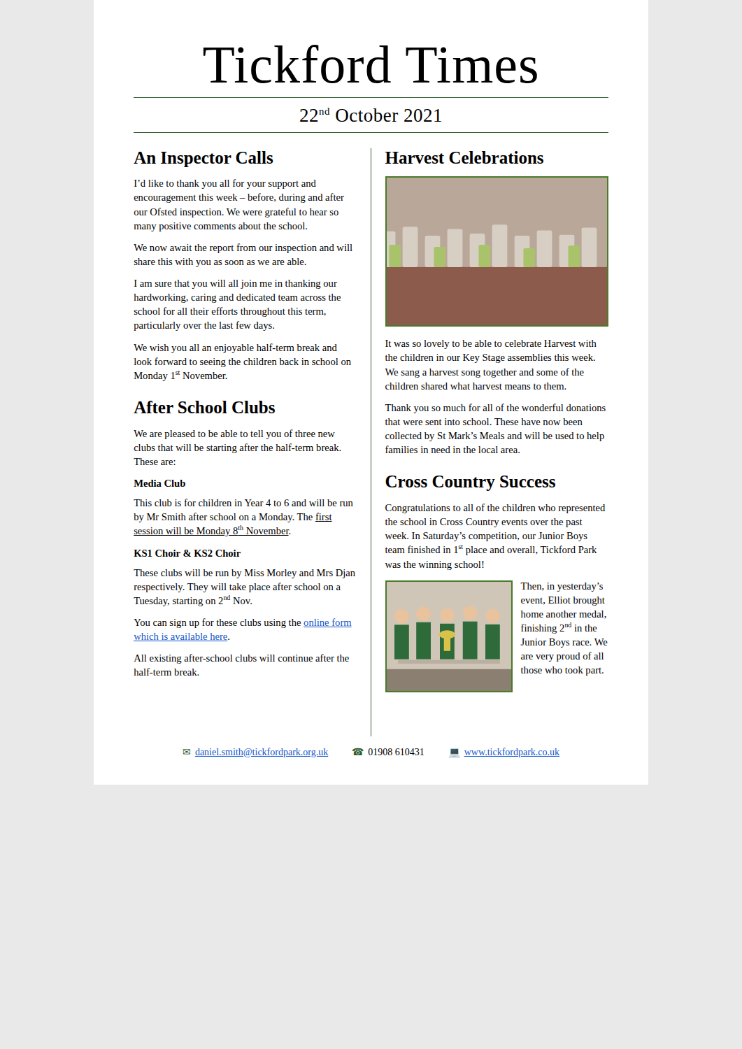Tickford Times
22nd October 2021
An Inspector Calls
I’d like to thank you all for your support and encouragement this week – before, during and after our Ofsted inspection. We were grateful to hear so many positive comments about the school.
We now await the report from our inspection and will share this with you as soon as we are able.
I am sure that you will all join me in thanking our hardworking, caring and dedicated team across the school for all their efforts throughout this term, particularly over the last few days.
We wish you all an enjoyable half-term break and look forward to seeing the children back in school on Monday 1st November.
After School Clubs
We are pleased to be able to tell you of three new clubs that will be starting after the half-term break. These are:
Media Club
This club is for children in Year 4 to 6 and will be run by Mr Smith after school on a Monday. The first session will be Monday 8th November.
KS1 Choir & KS2 Choir
These clubs will be run by Miss Morley and Mrs Djan respectively. They will take place after school on a Tuesday, starting on 2nd Nov.
You can sign up for these clubs using the online form which is available here.
All existing after-school clubs will continue after the half-term break.
Harvest Celebrations
It was so lovely to be able to celebrate Harvest with the children in our Key Stage assemblies this week. We sang a harvest song together and some of the children shared what harvest means to them.
Thank you so much for all of the wonderful donations that were sent into school. These have now been collected by St Mark’s Meals and will be used to help families in need in the local area.
Cross Country Success
Congratulations to all of the children who represented the school in Cross Country events over the past week. In Saturday’s competition, our Junior Boys team finished in 1st place and overall, Tickford Park was the winning school!
Then, in yesterday’s event, Elliot brought home another medal, finishing 2nd in the Junior Boys race. We are very proud of all those who took part.
✉daniel.smith@tickfordpark.org.uk
☎01908 610431
💻www.tickfordpark.co.uk